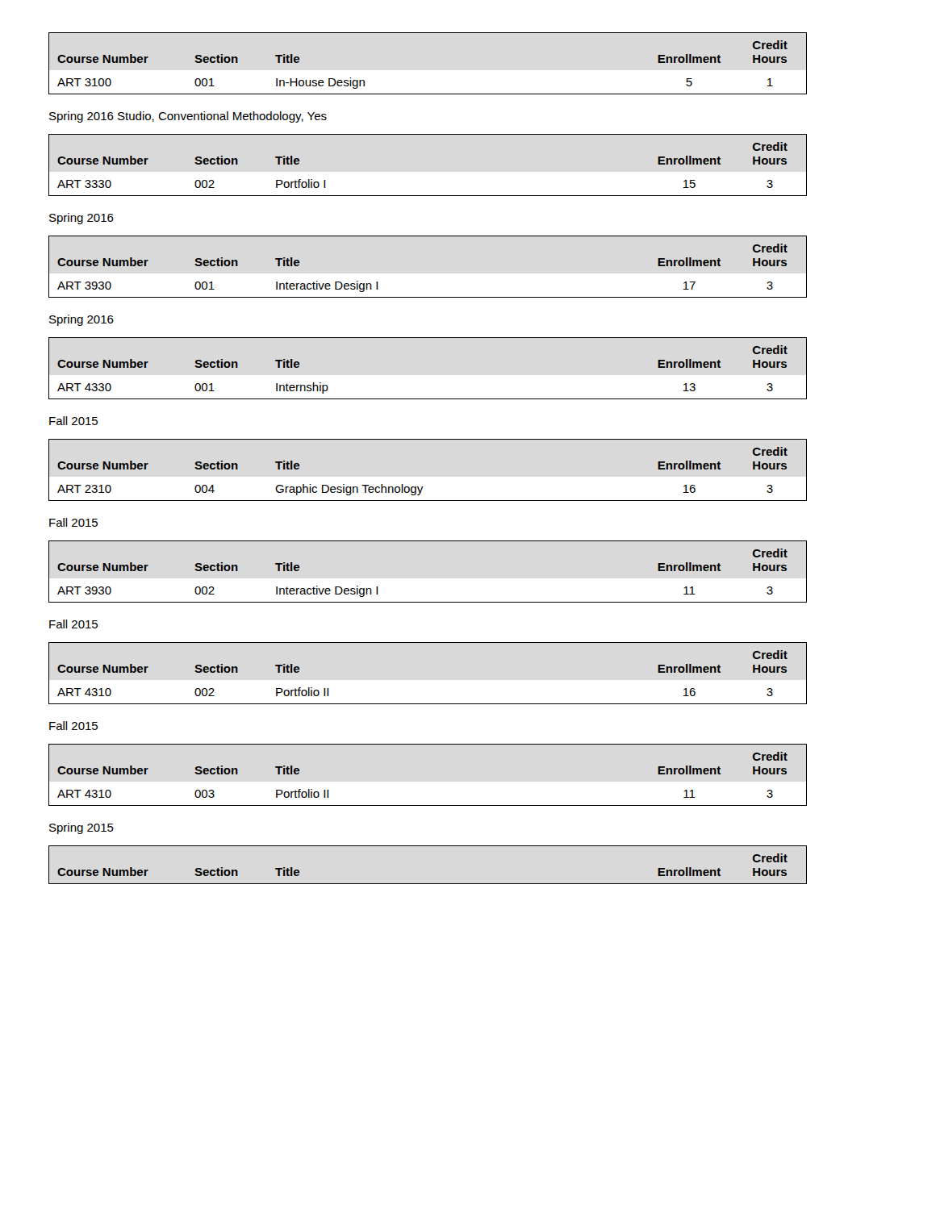| Course Number | Section | Title | Enrollment | Credit Hours |
| --- | --- | --- | --- | --- |
| ART 3100 | 001 | In-House Design | 5 | 1 |
Spring 2016 Studio, Conventional Methodology, Yes
| Course Number | Section | Title | Enrollment | Credit Hours |
| --- | --- | --- | --- | --- |
| ART 3330 | 002 | Portfolio I | 15 | 3 |
Spring 2016
| Course Number | Section | Title | Enrollment | Credit Hours |
| --- | --- | --- | --- | --- |
| ART 3930 | 001 | Interactive Design I | 17 | 3 |
Spring 2016
| Course Number | Section | Title | Enrollment | Credit Hours |
| --- | --- | --- | --- | --- |
| ART 4330 | 001 | Internship | 13 | 3 |
Fall 2015
| Course Number | Section | Title | Enrollment | Credit Hours |
| --- | --- | --- | --- | --- |
| ART 2310 | 004 | Graphic Design Technology | 16 | 3 |
Fall 2015
| Course Number | Section | Title | Enrollment | Credit Hours |
| --- | --- | --- | --- | --- |
| ART 3930 | 002 | Interactive Design I | 11 | 3 |
Fall 2015
| Course Number | Section | Title | Enrollment | Credit Hours |
| --- | --- | --- | --- | --- |
| ART 4310 | 002 | Portfolio II | 16 | 3 |
Fall 2015
| Course Number | Section | Title | Enrollment | Credit Hours |
| --- | --- | --- | --- | --- |
| ART 4310 | 003 | Portfolio II | 11 | 3 |
Spring 2015
| Course Number | Section | Title | Enrollment | Credit Hours |
| --- | --- | --- | --- | --- |